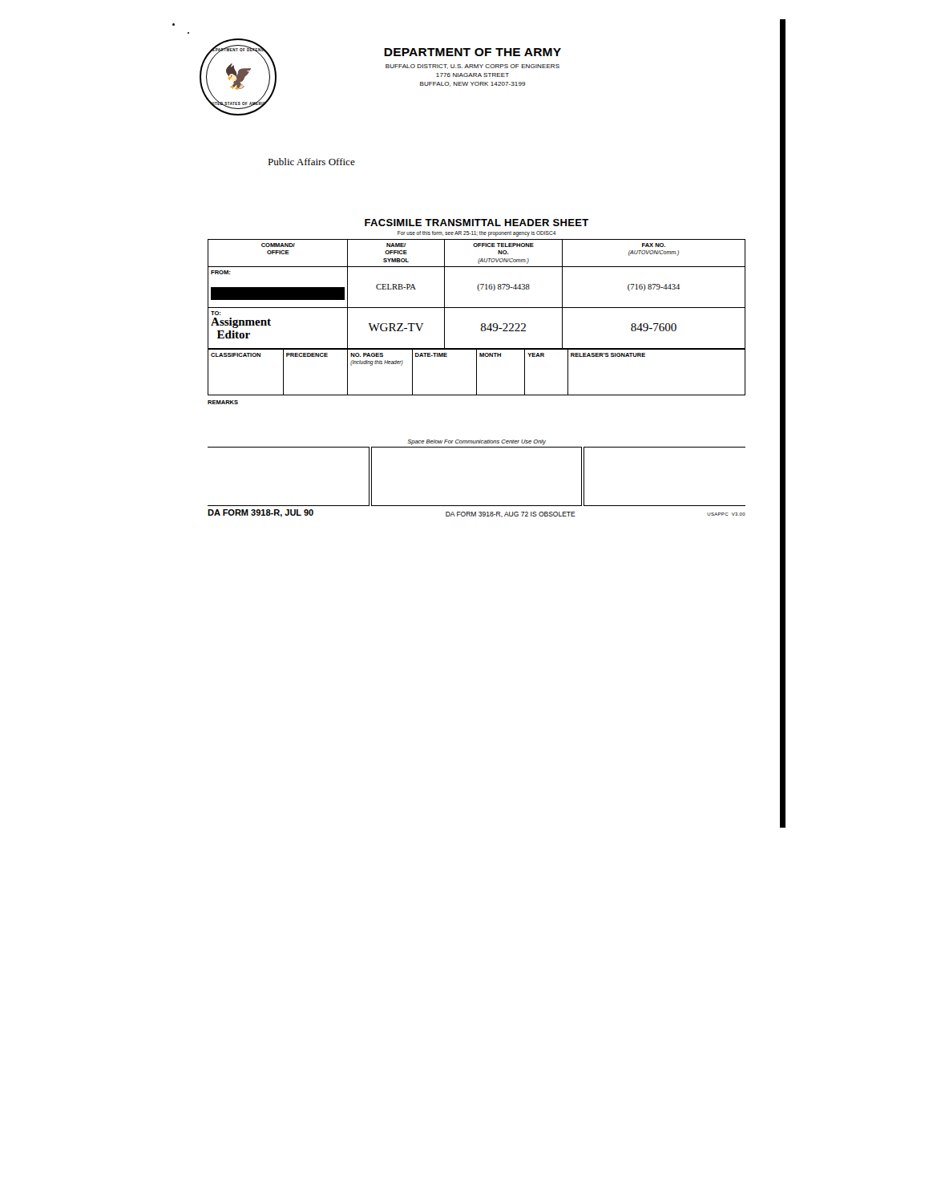DEPARTMENT OF DEFENSE
🦅
UNITED STATES OF AMERICA
DEPARTMENT OF THE ARMY
BUFFALO DISTRICT, U.S. ARMY CORPS OF ENGINEERS
1776 NIAGARA STREET
BUFFALO, NEW YORK 14207-3199
Public Affairs Office
FACSIMILE TRANSMITTAL HEADER SHEET
For use of this form, see AR 25-11; the proponent agency is ODISC4
| COMMAND/ OFFICE | NAME/ OFFICE SYMBOL | OFFICE TELEPHONE NO. (AUTOVON/Comm.) | FAX NO. (AUTOVON/Comm.) |
| --- | --- | --- | --- |
| FROM: | CELRB-PA | (716) 879-4438 | (716) 879-4434 |
| TO: Assignment Editor | WGRZ-TV | 849-2222 | 849-7600 |
| CLASSIFICATION | PRECEDENCE | NO. PAGES (Including this Header) | DATE-TIME | MONTH | YEAR | RELEASER'S SIGNATURE |
REMARKS
Space Below For Communications Center Use Only
DA FORM 3918-R, JUL 90
DA FORM 3918-R, AUG 72 IS OBSOLETE
USAPPC V3.00